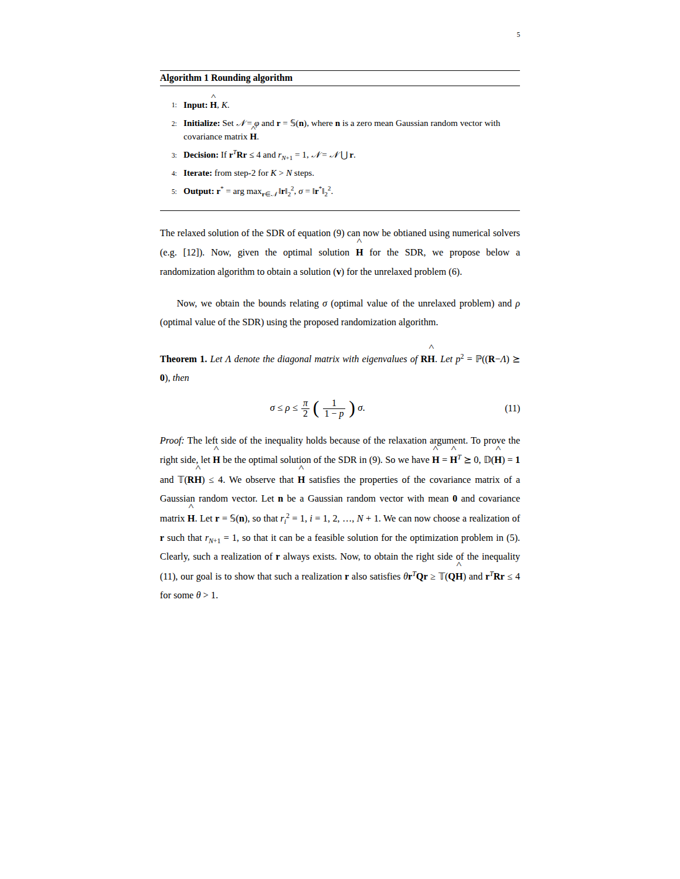5
Algorithm 1 Rounding algorithm
1: Input: ^H, K.
2: Initialize: Set 𝒩 = φ and r = 𝕊(n), where n is a zero mean Gaussian random vector with covariance matrix ^H.
3: Decision: If rTRr ≤ 4 and rN+1 = 1, 𝒩 = 𝒩 ⋃ r.
4: Iterate: from step-2 for K > N steps.
5: Output: r* = arg maxr∈𝒩 ‖r‖22, σ = ‖r*‖22.
The relaxed solution of the SDR of equation (9) can now be obtianed using numerical solvers (e.g. [12]). Now, given the optimal solution ^H for the SDR, we propose below a randomization algorithm to obtain a solution (v) for the unrelaxed problem (6).
Now, we obtain the bounds relating σ (optimal value of the unrelaxed problem) and ρ (optimal value of the SDR) using the proposed randomization algorithm.
Theorem 1. Let Λ denote the diagonal matrix with eigenvalues of R^H. Let p2 = ℙ((R−Λ) ⪰ 0), then
σ ≤ ρ ≤ π 2 ( 11 − p ) σ.
(11)
Proof: The left side of the inequality holds because of the relaxation argument. To prove the right side, let ^H be the optimal solution of the SDR in (9). So we have ^H = ^HT ⪰ 0, 𝔻(^H) = 1 and 𝕋(R^H) ≤ 4. We observe that ^H satisfies the properties of the covariance matrix of a Gaussian random vector. Let n be a Gaussian random vector with mean 0 and covariance matrix ^H. Let r = 𝕊(n), so that ri2 = 1, i = 1, 2, …, N + 1. We can now choose a realization of r such that rN+1 = 1, so that it can be a feasible solution for the optimization problem in (5). Clearly, such a realization of r always exists. Now, to obtain the right side of the inequality (11), our goal is to show that such a realization r also satisfies θrTQr ≥ 𝕋(Q^H) and rTRr ≤ 4 for some θ > 1.